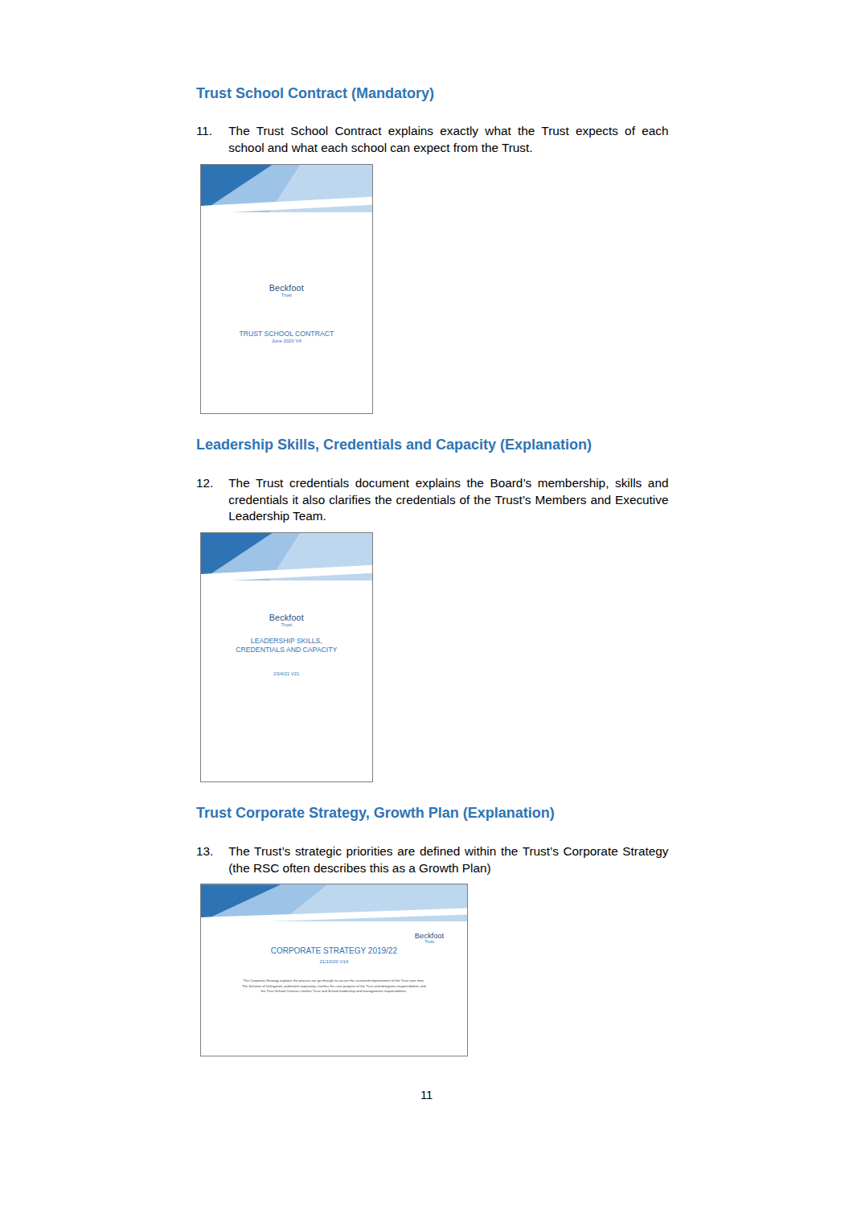Trust School Contract (Mandatory)
11. The Trust School Contract explains exactly what the Trust expects of each school and what each school can expect from the Trust.
Beckfoot
Trust
TRUST SCHOOL CONTRACT
June 2020 V4
Leadership Skills, Credentials and Capacity (Explanation)
12. The Trust credentials document explains the Board’s membership, skills and credentials it also clarifies the credentials of the Trust’s Members and Executive Leadership Team.
Beckfoot
Trust
LEADERSHIP SKILLS,
CREDENTIALS AND CAPACITY
23/4/21 V21
Trust Corporate Strategy, Growth Plan (Explanation)
13. The Trust’s strategic priorities are defined within the Trust’s Corporate Strategy (the RSC often describes this as a Growth Plan)
Beckfoot
Trust
CORPORATE STRATEGY 2019/22
21/10/20 V14
The Corporate Strategy explains the process we go through to secure the sustained improvement of the Trust over time.
The Scheme of Delegation, published separately, clarifies the core purpose of the Trust and delegates responsibilities and
the Trust School Contract clarifies Trust and School leadership and management responsibilities.
11